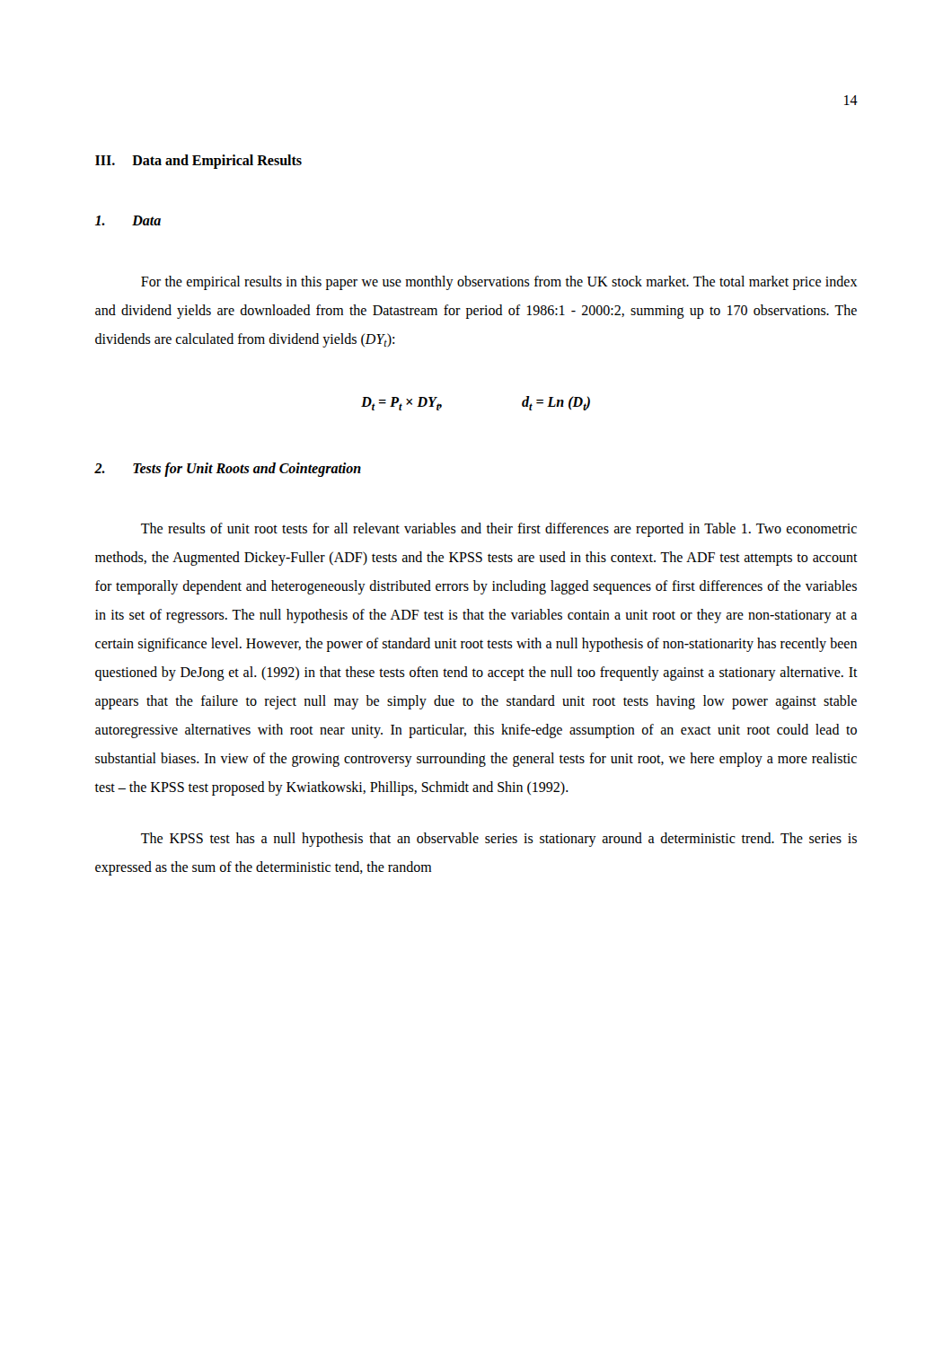14
III. Data and Empirical Results
1. Data
For the empirical results in this paper we use monthly observations from the UK stock market. The total market price index and dividend yields are downloaded from the Datastream for period of 1986:1 - 2000:2, summing up to 170 observations. The dividends are calculated from dividend yields (DYt):
Dt = Pt × DYt, dt = Ln (Dt)
2. Tests for Unit Roots and Cointegration
The results of unit root tests for all relevant variables and their first differences are reported in Table 1. Two econometric methods, the Augmented Dickey-Fuller (ADF) tests and the KPSS tests are used in this context. The ADF test attempts to account for temporally dependent and heterogeneously distributed errors by including lagged sequences of first differences of the variables in its set of regressors. The null hypothesis of the ADF test is that the variables contain a unit root or they are non-stationary at a certain significance level. However, the power of standard unit root tests with a null hypothesis of non-stationarity has recently been questioned by DeJong et al. (1992) in that these tests often tend to accept the null too frequently against a stationary alternative. It appears that the failure to reject null may be simply due to the standard unit root tests having low power against stable autoregressive alternatives with root near unity. In particular, this knife-edge assumption of an exact unit root could lead to substantial biases. In view of the growing controversy surrounding the general tests for unit root, we here employ a more realistic test – the KPSS test proposed by Kwiatkowski, Phillips, Schmidt and Shin (1992).
The KPSS test has a null hypothesis that an observable series is stationary around a deterministic trend. The series is expressed as the sum of the deterministic tend, the random